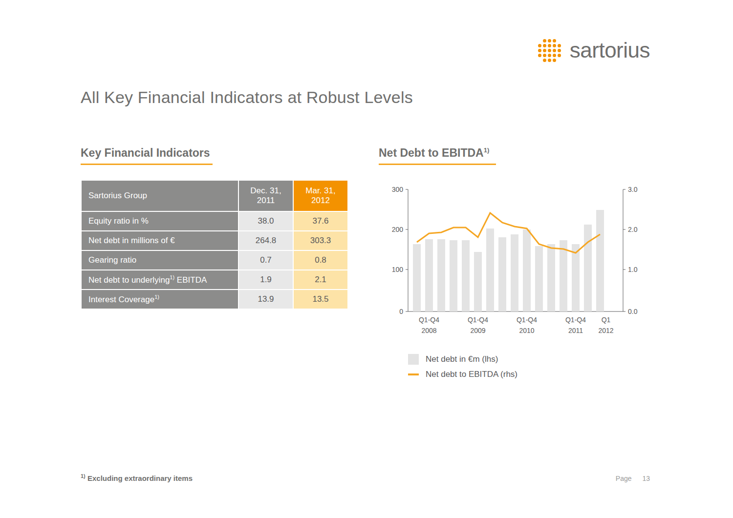sartorius
All Key Financial Indicators at Robust Levels
Key Financial Indicators
Net Debt to EBITDA1)
| Sartorius Group | Dec. 31, 2011 | Mar. 31, 2012 |
| --- | --- | --- |
| Equity ratio in % | 38.0 | 37.6 |
| Net debt in millions of € | 264.8 | 303.3 |
| Gearing ratio | 0.7 | 0.8 |
| Net debt to underlying 1) EBITDA | 1.9 | 2.1 |
| Interest Coverage 1) | 13.9 | 13.5 |
300 200 100 0 3.0 2.0 1.0 0.0 Q1-Q4 2008 Q1-Q4 2009 Q1-Q4 2010 Q1-Q4 2011 Q1 2012
Net debt in €m (lhs)
Net debt to EBITDA (rhs)
1) Excluding extraordinary items
Page 13